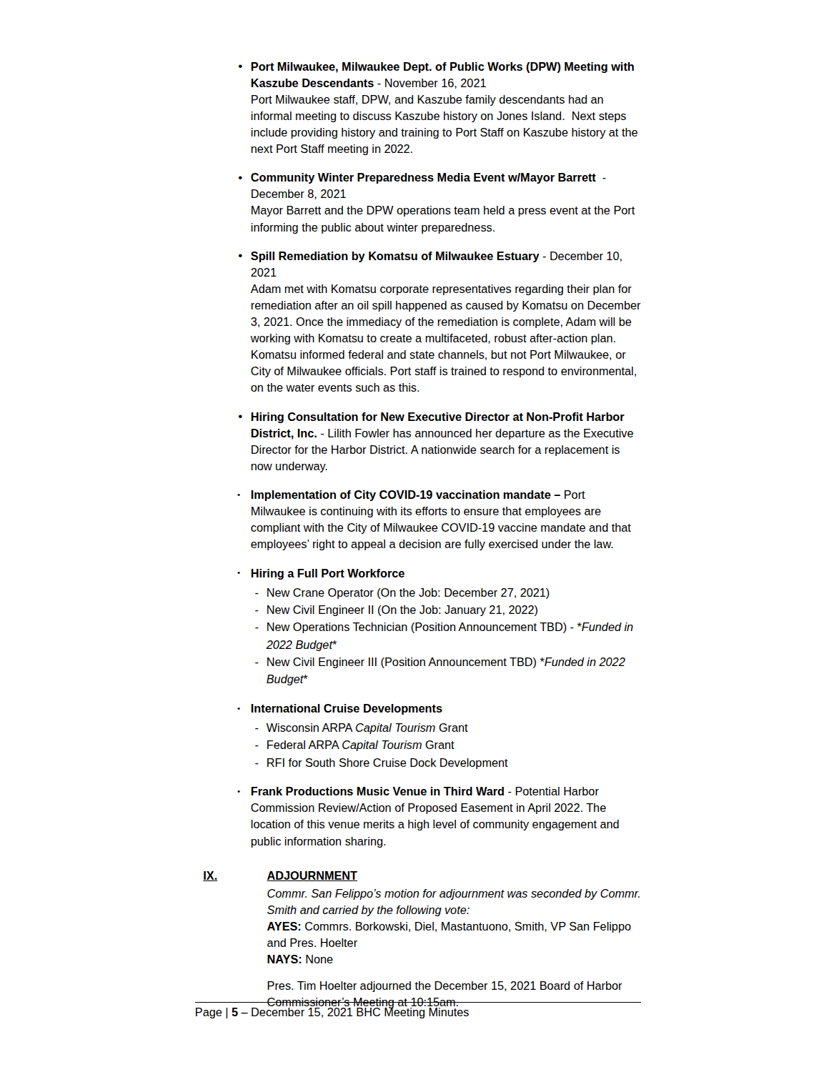Port Milwaukee, Milwaukee Dept. of Public Works (DPW) Meeting with Kaszube Descendants - November 16, 2021
Port Milwaukee staff, DPW, and Kaszube family descendants had an informal meeting to discuss Kaszube history on Jones Island. Next steps include providing history and training to Port Staff on Kaszube history at the next Port Staff meeting in 2022.
Community Winter Preparedness Media Event w/Mayor Barrett - December 8, 2021
Mayor Barrett and the DPW operations team held a press event at the Port informing the public about winter preparedness.
Spill Remediation by Komatsu of Milwaukee Estuary - December 10, 2021
Adam met with Komatsu corporate representatives regarding their plan for remediation after an oil spill happened as caused by Komatsu on December 3, 2021. Once the immediacy of the remediation is complete, Adam will be working with Komatsu to create a multifaceted, robust after-action plan. Komatsu informed federal and state channels, but not Port Milwaukee, or City of Milwaukee officials. Port staff is trained to respond to environmental, on the water events such as this.
Hiring Consultation for New Executive Director at Non-Profit Harbor District, Inc. - Lilith Fowler has announced her departure as the Executive Director for the Harbor District. A nationwide search for a replacement is now underway.
Implementation of City COVID-19 vaccination mandate – Port Milwaukee is continuing with its efforts to ensure that employees are compliant with the City of Milwaukee COVID-19 vaccine mandate and that employees’ right to appeal a decision are fully exercised under the law.
Hiring a Full Port Workforce
New Crane Operator (On the Job: December 27, 2021)
New Civil Engineer II (On the Job: January 21, 2022)
New Operations Technician (Position Announcement TBD) - *Funded in 2022 Budget*
New Civil Engineer III (Position Announcement TBD) *Funded in 2022 Budget*
International Cruise Developments
Wisconsin ARPA Capital Tourism Grant
Federal ARPA Capital Tourism Grant
RFI for South Shore Cruise Dock Development
Frank Productions Music Venue in Third Ward - Potential Harbor Commission Review/Action of Proposed Easement in April 2022. The location of this venue merits a high level of community engagement and public information sharing.
IX.
ADJOURNMENT
Commr. San Felippo’s motion for adjournment was seconded by Commr. Smith and carried by the following vote:
AYES: Commrs. Borkowski, Diel, Mastantuono, Smith, VP San Felippo and Pres. Hoelter
NAYS: None
Pres. Tim Hoelter adjourned the December 15, 2021 Board of Harbor Commissioner’s Meeting at 10:15am.
Page | 5 – December 15, 2021 BHC Meeting Minutes